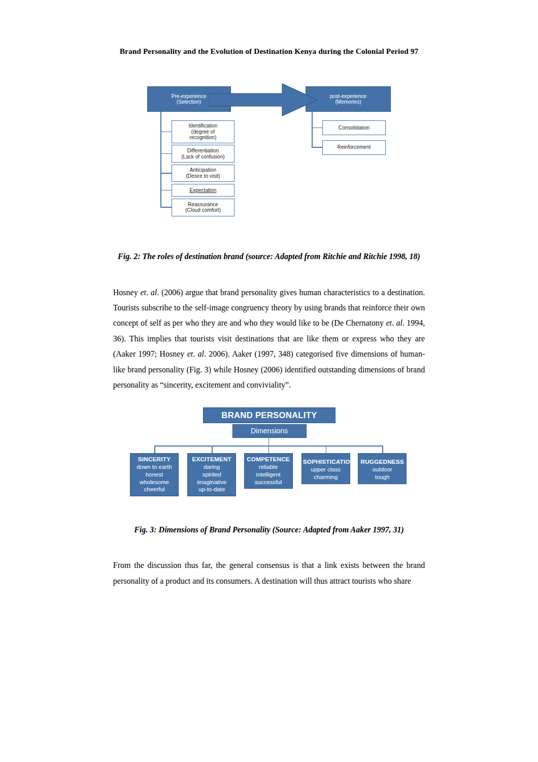Brand Personality and the Evolution of Destination Kenya during the Colonial Period 97
Pre-experience
(Selection)
post-experience
(Memories)
Identification
(degree of
recognition)
Differentiation
(Lack of confusion)
Anticipation
(Desire to visit)
Expectation
Reassurance
(Cloud comfort)
Consolidation
Reinforcement
Fig. 2: The roles of destination brand (source: Adapted from Ritchie and Ritchie 1998, 18)
Hosney et. al. (2006) argue that brand personality gives human characteristics to a destination. Tourists subscribe to the self-image congruency theory by using brands that reinforce their own concept of self as per who they are and who they would like to be (De Chernatony et. al. 1994, 36). This implies that tourists visit destinations that are like them or express who they are (Aaker 1997; Hosney et. al. 2006). Aaker (1997, 348) categorised five dimensions of human-like brand personality (Fig. 3) while Hosney (2006) identified outstanding dimensions of brand personality as “sincerity, excitement and conviviality”.
BRAND PERSONALITY
Dimensions
SINCERITYdown to earth
honest
wholesome
cheerful
EXCITEMENTdaring
spirited
imaginative
up-to-date
COMPETENCEreliable
intelligent
successful
SOPHISTICATIONupper class
charming
RUGGEDNESSoutdoor
tough
Fig. 3: Dimensions of Brand Personality (Source: Adapted from Aaker 1997, 31)
From the discussion thus far, the general consensus is that a link exists between the brand personality of a product and its consumers. A destination will thus attract tourists who share